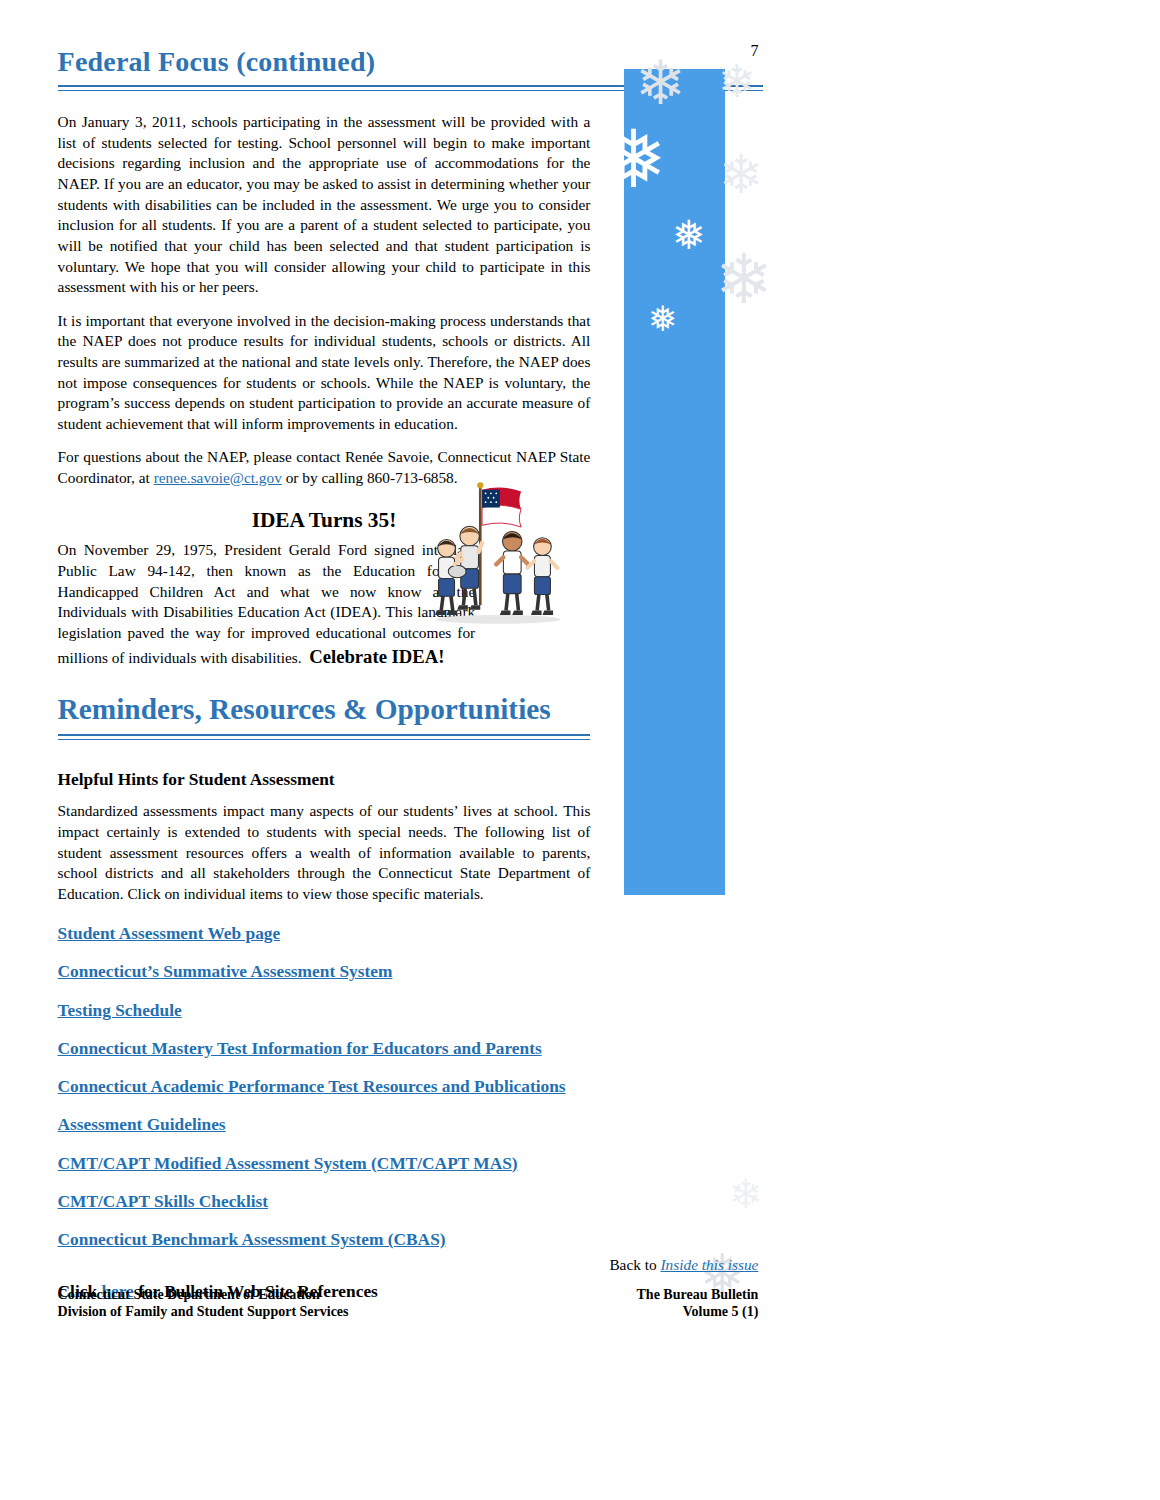7
❄
❄
❅
❄
❅
❄
❅
❄
❅
❄
Federal Focus (continued)
On January 3, 2011, schools participating in the assessment will be provided with a list of students selected for testing. School personnel will begin to make important decisions regarding inclusion and the appropriate use of accommodations for the NAEP. If you are an educator, you may be asked to assist in determining whether your students with disabilities can be included in the assessment. We urge you to consider inclusion for all students. If you are a parent of a student selected to participate, you will be notified that your child has been selected and that student participation is voluntary. We hope that you will consider allowing your child to participate in this assessment with his or her peers.
It is important that everyone involved in the decision-making process understands that the NAEP does not produce results for individual students, schools or districts. All results are summarized at the national and state levels only. Therefore, the NAEP does not impose consequences for students or schools. While the NAEP is voluntary, the program’s success depends on student participation to provide an accurate measure of student achievement that will inform improvements in education.
For questions about the NAEP, please contact Renée Savoie, Connecticut NAEP State Coordinator, at renee.savoie@ct.gov or by calling 860-713-6858.
IDEA Turns 35!
On November 29, 1975, President Gerald Ford signed into law Public Law 94-142, then known as the Education for All Handicapped Children Act and what we now know as the Individuals with Disabilities Education Act (IDEA). This landmark legislation paved the way for improved educational outcomes for millions of individuals with disabilities. Celebrate IDEA!
Reminders, Resources & Opportunities
Helpful Hints for Student Assessment
Standardized assessments impact many aspects of our students’ lives at school. This impact certainly is extended to students with special needs. The following list of student assessment resources offers a wealth of information available to parents, school districts and all stakeholders through the Connecticut State Department of Education. Click on individual items to view those specific materials.
Student Assessment Web page
Connecticut’s Summative Assessment System
Testing Schedule
Connecticut Mastery Test Information for Educators and Parents
Connecticut Academic Performance Test Resources and Publications
Assessment Guidelines
CMT/CAPT Modified Assessment System (CMT/CAPT MAS)
CMT/CAPT Skills Checklist
Connecticut Benchmark Assessment System (CBAS)
Click here for Bulletin Web Site References
Back to Inside this issue
Connecticut State Department of Education
Division of Family and Student Support Services
The Bureau Bulletin
Volume 5 (1)